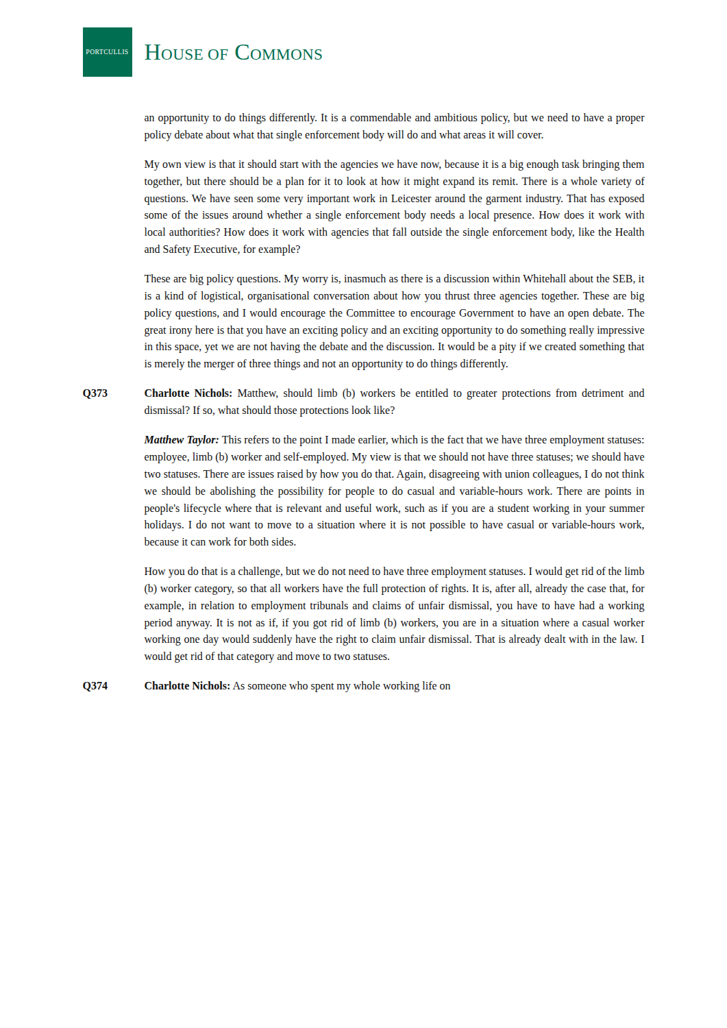PORT­CULLIS
HOUSE OF COMMONS
an opportunity to do things differently. It is a commendable and ambitious policy, but we need to have a proper policy debate about what that single enforcement body will do and what areas it will cover.
My own view is that it should start with the agencies we have now, because it is a big enough task bringing them together, but there should be a plan for it to look at how it might expand its remit. There is a whole variety of questions. We have seen some very important work in Leicester around the garment industry. That has exposed some of the issues around whether a single enforcement body needs a local presence. How does it work with local authorities? How does it work with agencies that fall outside the single enforcement body, like the Health and Safety Executive, for example?
These are big policy questions. My worry is, inasmuch as there is a discussion within Whitehall about the SEB, it is a kind of logistical, organisational conversation about how you thrust three agencies together. These are big policy questions, and I would encourage the Committee to encourage Government to have an open debate. The great irony here is that you have an exciting policy and an exciting opportunity to do something really impressive in this space, yet we are not having the debate and the discussion. It would be a pity if we created something that is merely the merger of three things and not an opportunity to do things differently.
Q373
Charlotte Nichols: Matthew, should limb (b) workers be entitled to greater protections from detriment and dismissal? If so, what should those protections look like?
Matthew Taylor: This refers to the point I made earlier, which is the fact that we have three employment statuses: employee, limb (b) worker and self-employed. My view is that we should not have three statuses; we should have two statuses. There are issues raised by how you do that. Again, disagreeing with union colleagues, I do not think we should be abolishing the possibility for people to do casual and variable-hours work. There are points in people's lifecycle where that is relevant and useful work, such as if you are a student working in your summer holidays. I do not want to move to a situation where it is not possible to have casual or variable-hours work, because it can work for both sides.
How you do that is a challenge, but we do not need to have three employment statuses. I would get rid of the limb (b) worker category, so that all workers have the full protection of rights. It is, after all, already the case that, for example, in relation to employment tribunals and claims of unfair dismissal, you have to have had a working period anyway. It is not as if, if you got rid of limb (b) workers, you are in a situation where a casual worker working one day would suddenly have the right to claim unfair dismissal. That is already dealt with in the law. I would get rid of that category and move to two statuses.
Q374
Charlotte Nichols: As someone who spent my whole working life on